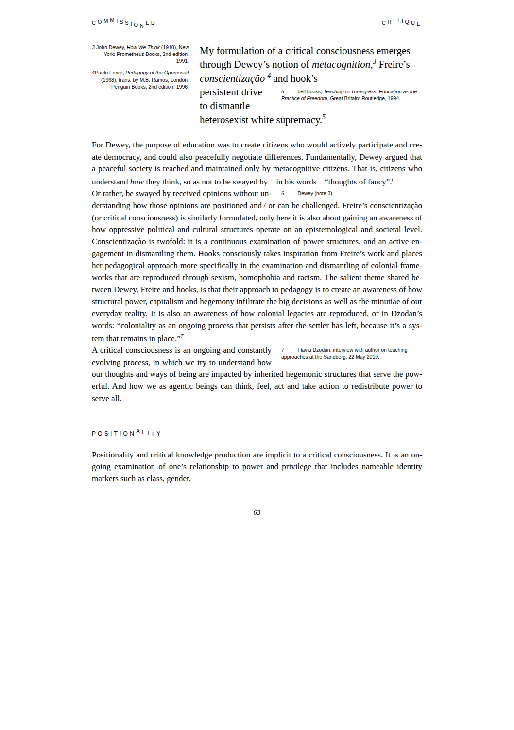COMMISSIONED CRITIQUE
3 John Dewey, How We Think (1910), New York: Prometheus Books, 2nd edition, 1991.
4 Paulo Freire, Pedagogy of the Oppressed (1968), trans. by M.B. Ramos, London: Penguin Books, 2nd edition, 1996.
My formulation of a critical consciousness emerges through Dewey’s notion of metacognition,3 Freire’s conscientização 4 and hook’s
5bell hooks, Teaching to Transgress: Education as the Practice of Freedom, Great Britain: Routledge, 1994.
persistent drive to dismantle heterosexist white supremacy.5
For Dewey, the purpose of education was to create citizens who would actively participate and create democracy, and could also peacefully negotiate differences. Fundamentally, Dewey argued that a peaceful society is reached and maintained only by metacognitive citizens. That is, citizens who understand how they think, so as not to be swayed by – in his words – “thoughts of fancy”.6
6 Dewey (note 3).
Or rather, be swayed by received opinions without understanding how those opinions are positioned and / or can be challenged. Freire’s conscientização (or critical consciousness) is similarly formulated, only here it is also about gaining an awareness of how oppressive political and cultural structures operate on an epistemological and societal level. Conscientização is twofold: it is a continuous examination of power structures, and an active engagement in dismantling them. Hooks consciously takes inspiration from Freire’s work and places her pedagogical approach more specifically in the examination and dismantling of colonial frameworks that are reproduced through sexism, homophobia and racism. The salient theme shared between Dewey, Freire and hooks, is that their approach to pedagogy is to create an awareness of how structural power, capitalism and hegemony infiltrate the big decisions as well as the minutiae of our everyday reality. It is also an awareness of how colonial legacies are reproduced, or in Dzodan’s words: “coloniality as an ongoing process that persists after the settler has left, because it’s a system that remains in place.”7
7 Flavia Dzodan, interview with author on teaching approaches at the Sandberg, 22 May 2019.
A critical consciousness is an ongoing and constantly evolving process, in which we try to understand how our thoughts and ways of being are impacted by inherited hegemonic structures that serve the powerful. And how we as agentic beings can think, feel, act and take action to redistribute power to serve all.
POSITIONALITY
Positionality and critical knowledge production are implicit to a critical consciousness. It is an ongoing examination of one’s relationship to power and privilege that includes nameable identity markers such as class, gender,
63